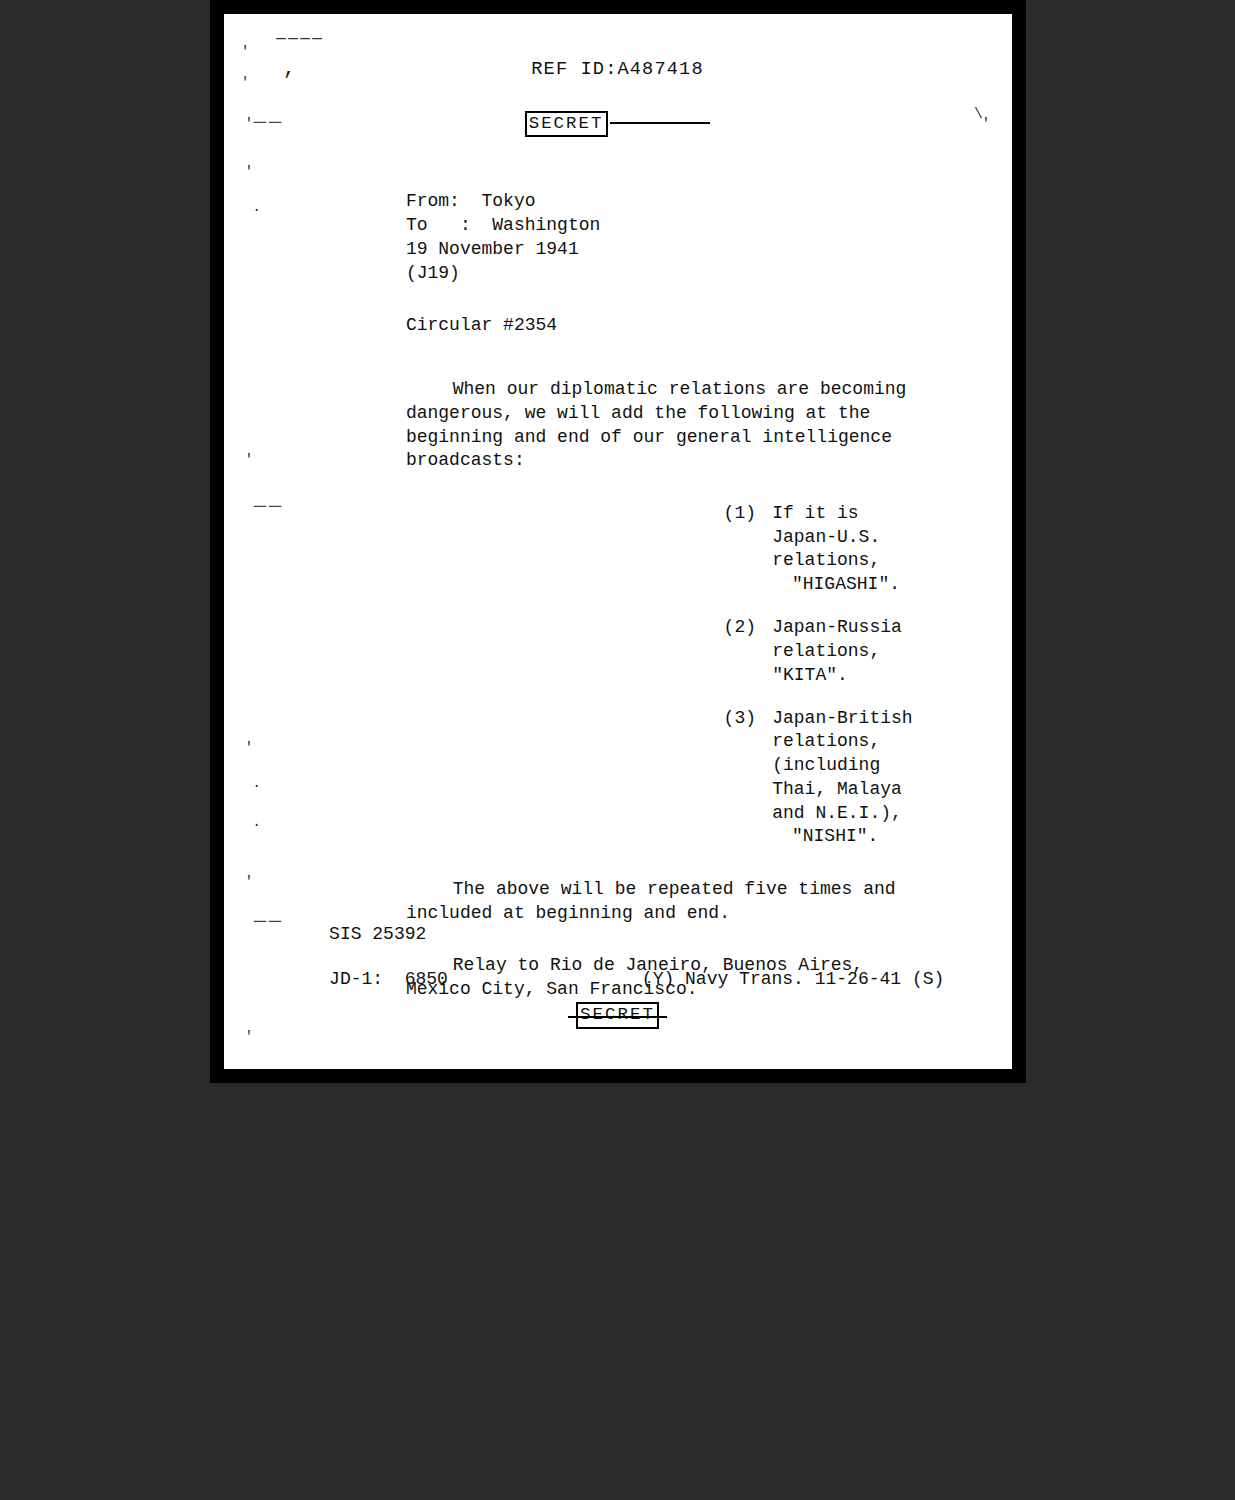———— , ' ' ' ' ' ' ' ' ' \ −− −− −− · · ·
REF ID:A487418
SECRET
From: Tokyo To : Washington 19 November 1941 (J19)
Circular #2354
When our diplomatic relations are becoming dangerous, we will add the following at the beginning and end of our general intelligence broadcasts:
(1) If it is Japan-U.S. relations,"HIGASHI".
(2) Japan-Russia relations, "KITA".
(3) Japan-British relations, (including Thai, Malaya and N.E.I.),"NISHI".
The above will be repeated five times and included at beginning and end.
Relay to Rio de Janeiro, Buenos Aires, Mexico City, San Francisco.
SIS 25392
JD-1: 6850
(Y) Navy Trans. 11-26-41 (S)
SECRET